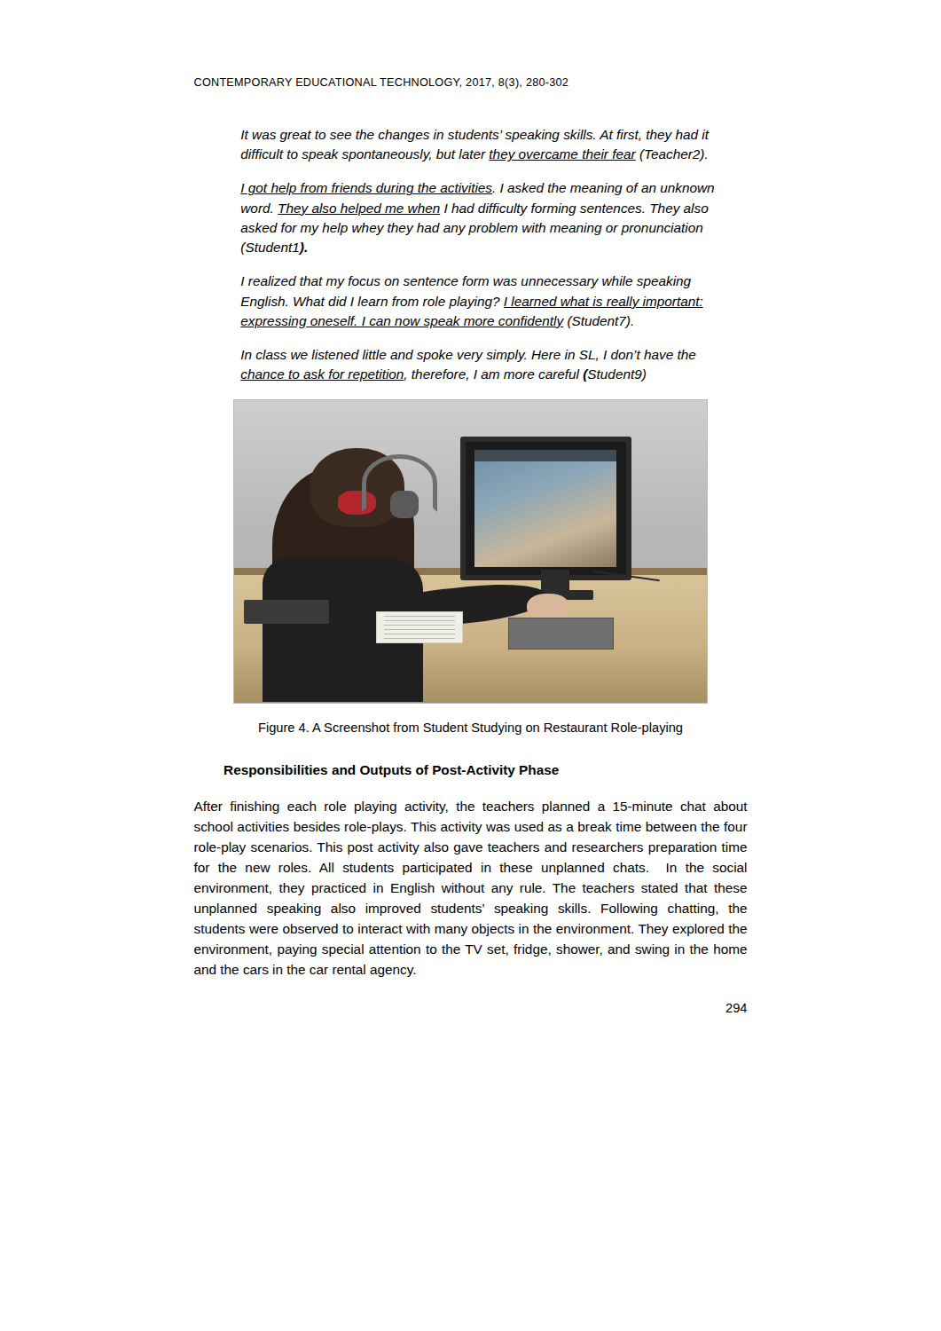CONTEMPORARY EDUCATIONAL TECHNOLOGY, 2017, 8(3), 280-302
It was great to see the changes in students’ speaking skills. At first, they had it difficult to speak spontaneously, but later they overcame their fear (Teacher2).
I got help from friends during the activities. I asked the meaning of an unknown word. They also helped me when I had difficulty forming sentences. They also asked for my help whey they had any problem with meaning or pronunciation (Student1).
I realized that my focus on sentence form was unnecessary while speaking English. What did I learn from role playing? I learned what is really important: expressing oneself. I can now speak more confidently (Student7).
In class we listened little and spoke very simply. Here in SL, I don’t have the chance to ask for repetition, therefore, I am more careful (Student9)
Figure 4. A Screenshot from Student Studying on Restaurant Role-playing
Responsibilities and Outputs of Post-Activity Phase
After finishing each role playing activity, the teachers planned a 15-minute chat about school activities besides role-plays. This activity was used as a break time between the four role-play scenarios. This post activity also gave teachers and researchers preparation time for the new roles. All students participated in these unplanned chats. In the social environment, they practiced in English without any rule. The teachers stated that these unplanned speaking also improved students’ speaking skills. Following chatting, the students were observed to interact with many objects in the environment. They explored the environment, paying special attention to the TV set, fridge, shower, and swing in the home and the cars in the car rental agency.
294